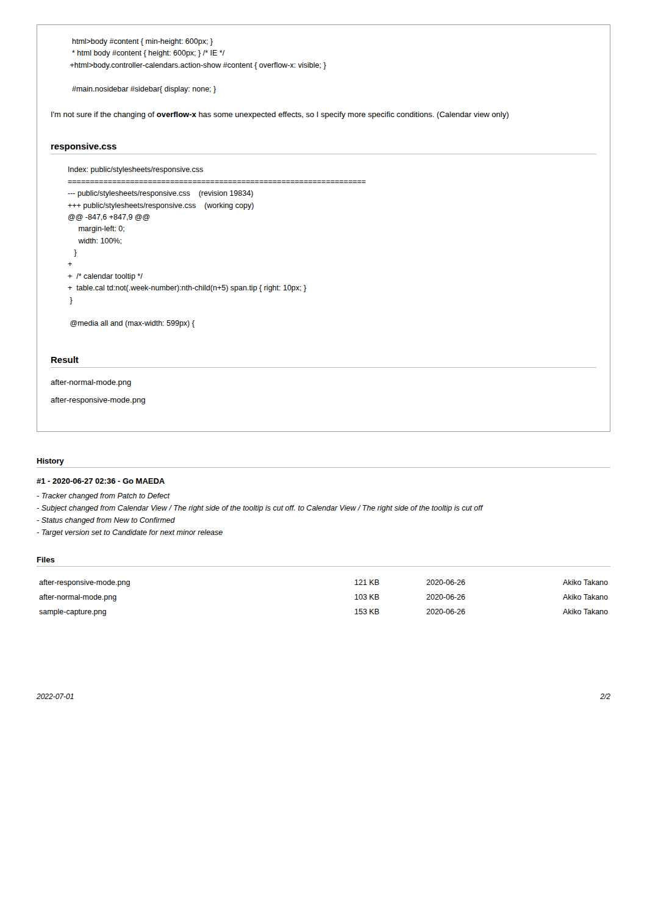html>body #content { min-height: 600px; }
  * html body #content { height: 600px; } /* IE */
 +html>body.controller-calendars.action-show #content { overflow-x: visible; }

  #main.nosidebar #sidebar{ display: none; }
I'm not sure if the changing of overflow-x has some unexpected effects, so I specify more specific conditions. (Calendar view only)
responsive.css
Index: public/stylesheets/responsive.css
===================================================================
--- public/stylesheets/responsive.css    (revision 19834)
+++ public/stylesheets/responsive.css    (working copy)
@@ -847,6 +847,9 @@
     margin-left: 0;
     width: 100%;
   }
+
+  /* calendar tooltip */
+  table.cal td:not(.week-number):nth-child(n+5) span.tip { right: 10px; }
 }

 @media all and (max-width: 599px) {
Result
after-normal-mode.png
after-responsive-mode.png
History
#1 - 2020-06-27 02:36 - Go MAEDA
- Tracker changed from Patch to Defect
- Subject changed from Calendar View / The right side of the tooltip is cut off. to Calendar View / The right side of the tooltip is cut off
- Status changed from New to Confirmed
- Target version set to Candidate for next minor release
Files
| after-responsive-mode.png | 121 KB | 2020-06-26 | Akiko Takano |
| after-normal-mode.png | 103 KB | 2020-06-26 | Akiko Takano |
| sample-capture.png | 153 KB | 2020-06-26 | Akiko Takano |
2022-07-01 2/2